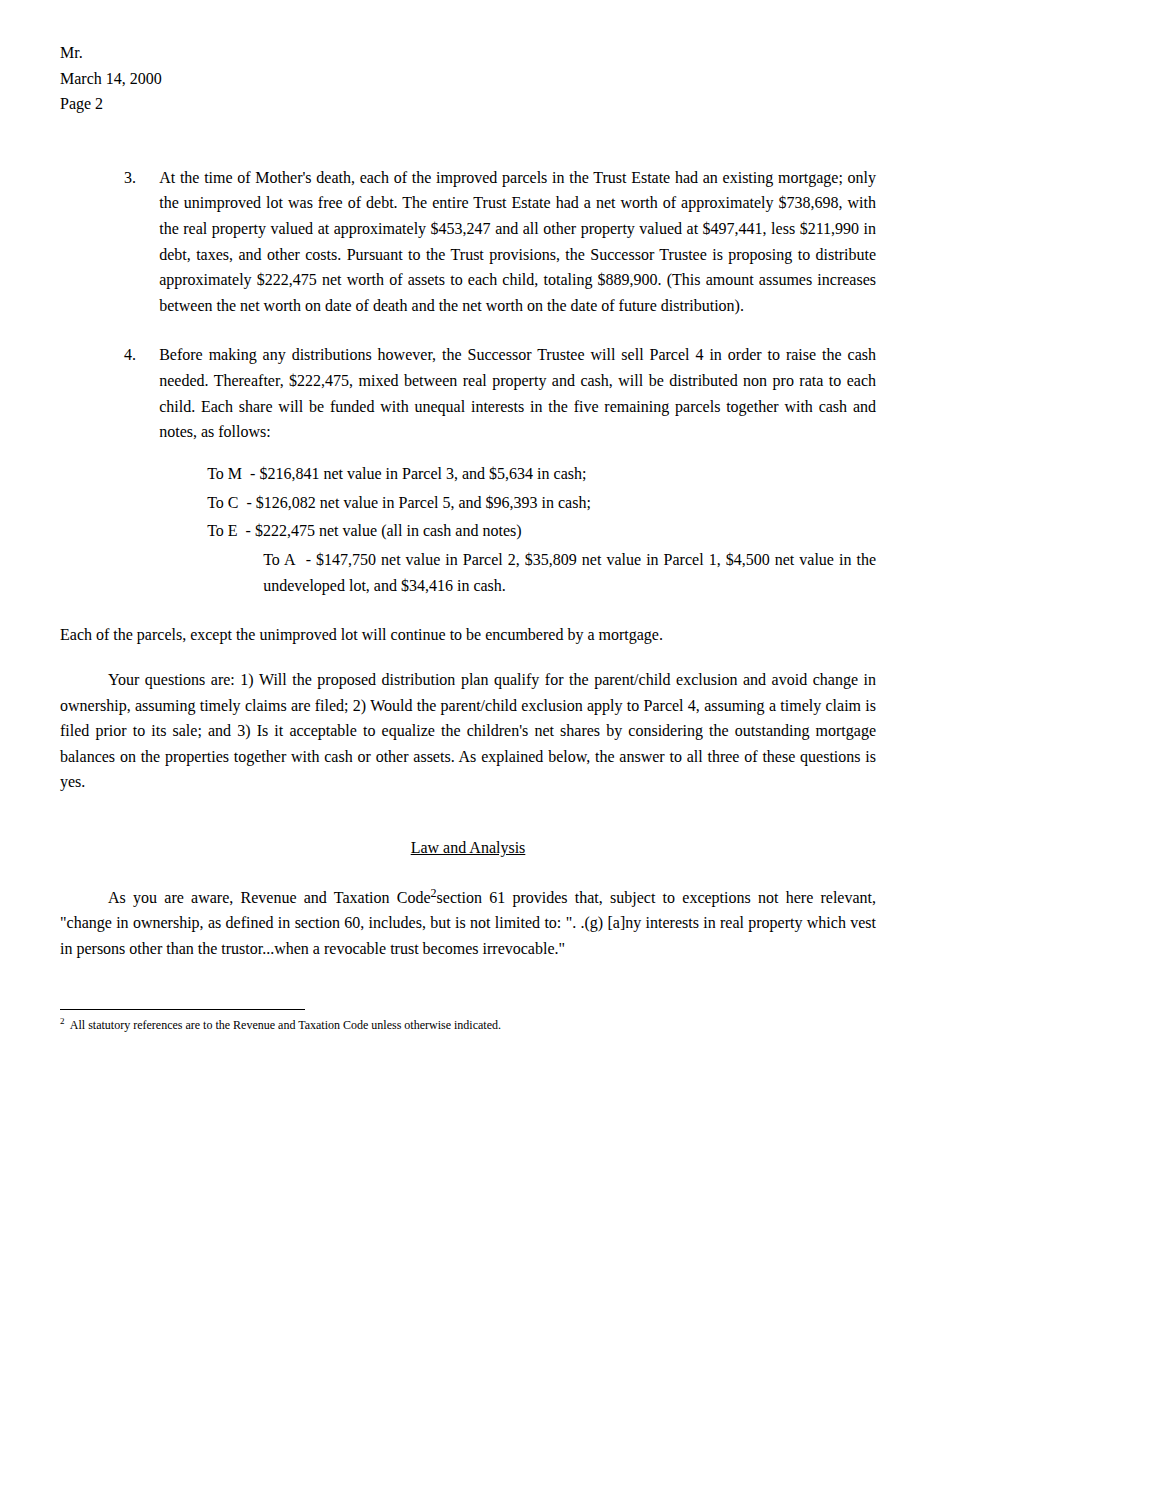Mr.
March 14, 2000
Page 2
At the time of Mother's death, each of the improved parcels in the Trust Estate had an existing mortgage; only the unimproved lot was free of debt. The entire Trust Estate had a net worth of approximately $738,698, with the real property valued at approximately $453,247 and all other property valued at $497,441, less $211,990 in debt, taxes, and other costs. Pursuant to the Trust provisions, the Successor Trustee is proposing to distribute approximately $222,475 net worth of assets to each child, totaling $889,900. (This amount assumes increases between the net worth on date of death and the net worth on the date of future distribution).
Before making any distributions however, the Successor Trustee will sell Parcel 4 in order to raise the cash needed. Thereafter, $222,475, mixed between real property and cash, will be distributed non pro rata to each child. Each share will be funded with unequal interests in the five remaining parcels together with cash and notes, as follows:
To M - $216,841 net value in Parcel 3, and $5,634 in cash;
To C - $126,082 net value in Parcel 5, and $96,393 in cash;
To E - $222,475 net value (all in cash and notes)
To A - $147,750 net value in Parcel 2, $35,809 net value in Parcel 1, $4,500 net value in the undeveloped lot, and $34,416 in cash.
Each of the parcels, except the unimproved lot will continue to be encumbered by a mortgage.
Your questions are: 1) Will the proposed distribution plan qualify for the parent/child exclusion and avoid change in ownership, assuming timely claims are filed; 2) Would the parent/child exclusion apply to Parcel 4, assuming a timely claim is filed prior to its sale; and 3) Is it acceptable to equalize the children's net shares by considering the outstanding mortgage balances on the properties together with cash or other assets. As explained below, the answer to all three of these questions is yes.
Law and Analysis
As you are aware, Revenue and Taxation Code2section 61 provides that, subject to exceptions not here relevant, "change in ownership, as defined in section 60, includes, but is not limited to: ". .(g) [a]ny interests in real property which vest in persons other than the trustor...when a revocable trust becomes irrevocable."
2 All statutory references are to the Revenue and Taxation Code unless otherwise indicated.